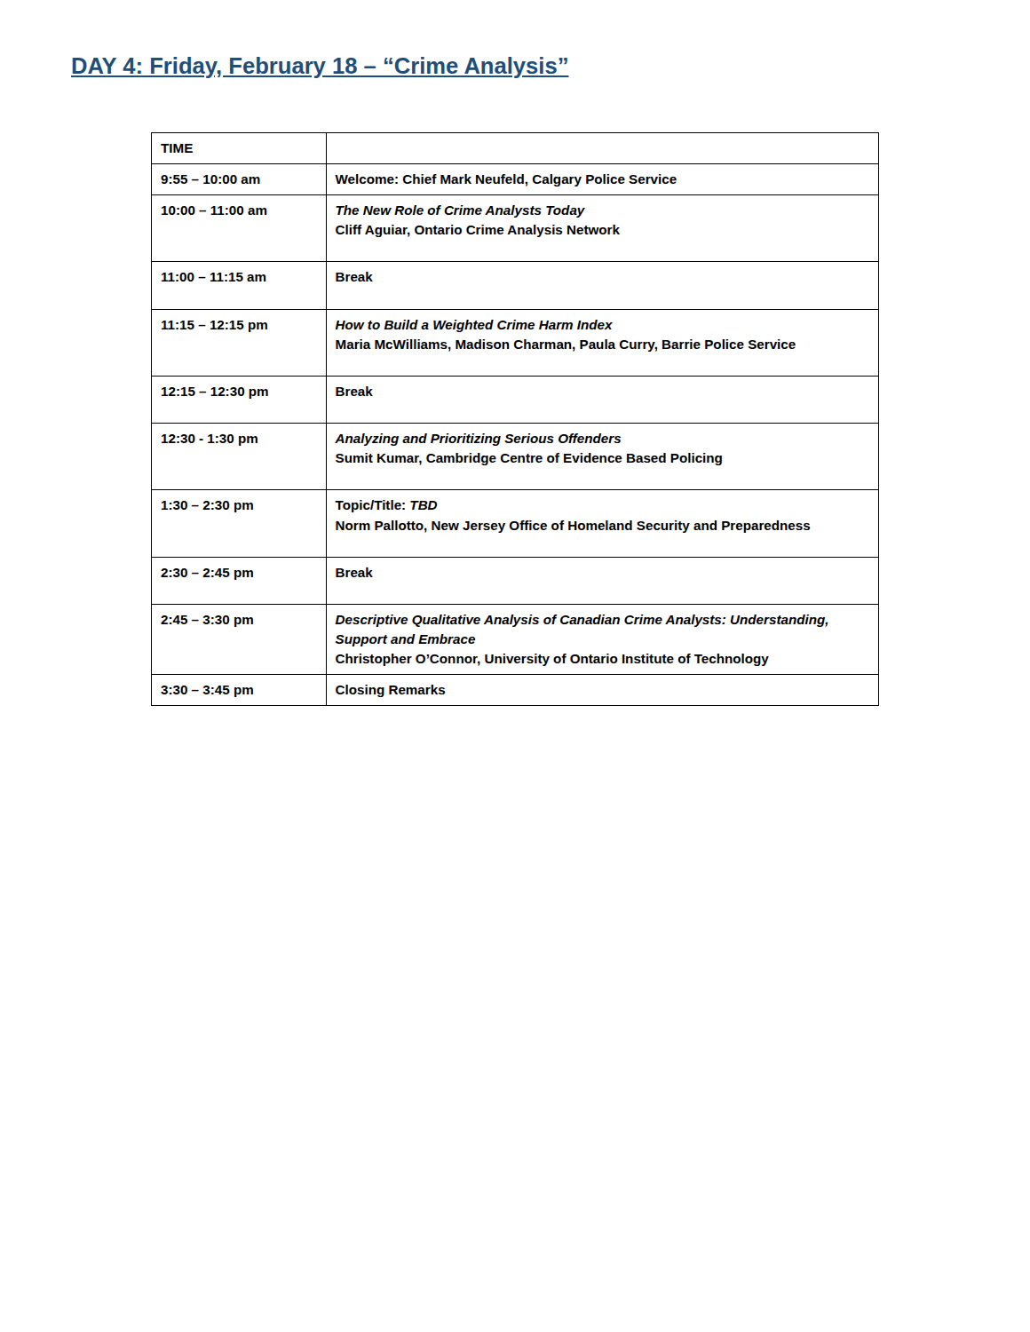DAY 4: Friday, February 18 – “Crime Analysis”
| TIME | |
| 9:55 – 10:00 am | Welcome: Chief Mark Neufeld, Calgary Police Service |
| 10:00 – 11:00 am | The New Role of Crime Analysts Today Cliff Aguiar, Ontario Crime Analysis Network |
| 11:00 – 11:15 am | Break |
| 11:15 – 12:15 pm | How to Build a Weighted Crime Harm Index Maria McWilliams, Madison Charman, Paula Curry, Barrie Police Service |
| 12:15 – 12:30 pm | Break |
| 12:30 - 1:30 pm | Analyzing and Prioritizing Serious Offenders Sumit Kumar, Cambridge Centre of Evidence Based Policing |
| 1:30 – 2:30 pm | Topic/Title: TBD Norm Pallotto, New Jersey Office of Homeland Security and Preparedness |
| 2:30 – 2:45 pm | Break |
| 2:45 – 3:30 pm | Descriptive Qualitative Analysis of Canadian Crime Analysts: Understanding, Support and Embrace Christopher O’Connor, University of Ontario Institute of Technology |
| 3:30 – 3:45 pm | Closing Remarks |